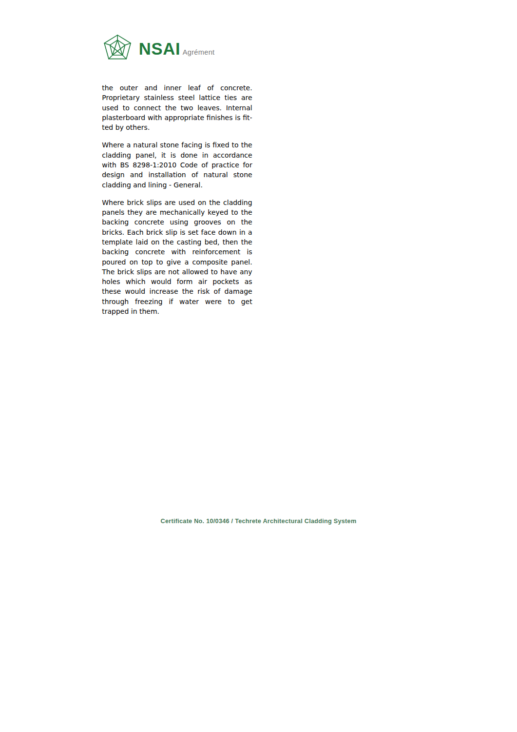NSAI Agrément
the outer and inner leaf of concrete. Proprietary stainless steel lattice ties are used to connect the two leaves. Internal plasterboard with appropriate finishes is fitted by others.
Where a natural stone facing is fixed to the cladding panel, it is done in accordance with BS 8298-1:2010 Code of practice for design and installation of natural stone cladding and lining - General.
Where brick slips are used on the cladding panels they are mechanically keyed to the backing concrete using grooves on the bricks. Each brick slip is set face down in a template laid on the casting bed, then the backing concrete with reinforcement is poured on top to give a composite panel. The brick slips are not allowed to have any holes which would form air pockets as these would increase the risk of damage through freezing if water were to get trapped in them.
Certificate No. 10/0346 / Techrete Architectural Cladding System